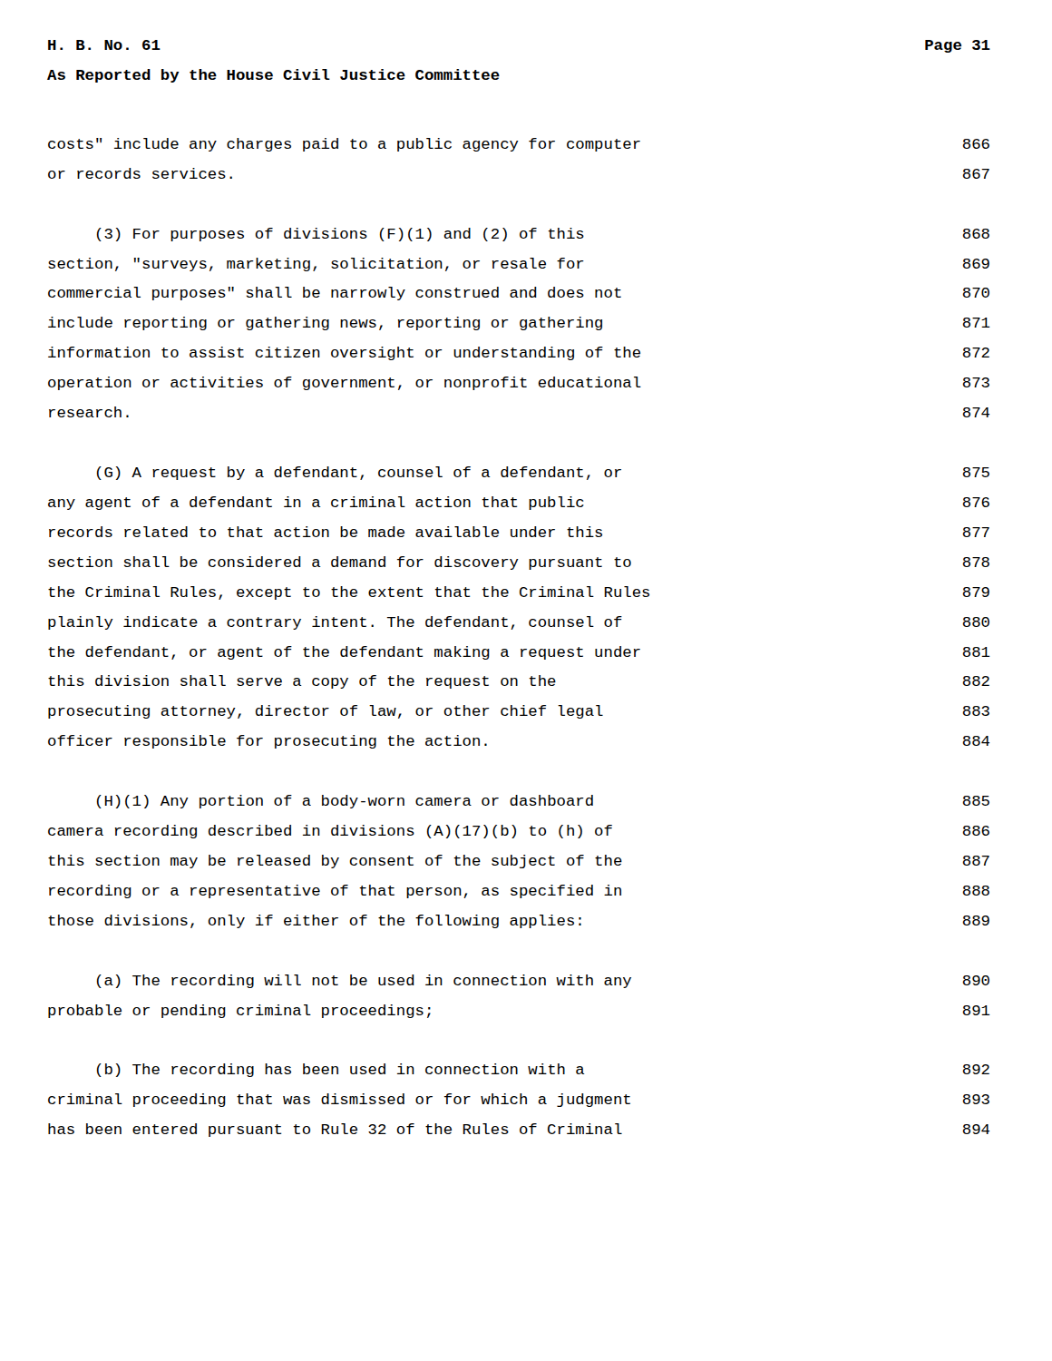H. B. No. 61 As Reported by the House Civil Justice Committee
Page 31
costs" include any charges paid to a public agency for computer 866
or records services. 867
(3) For purposes of divisions (F)(1) and (2) of this 868
section, "surveys, marketing, solicitation, or resale for 869
commercial purposes" shall be narrowly construed and does not 870
include reporting or gathering news, reporting or gathering 871
information to assist citizen oversight or understanding of the 872
operation or activities of government, or nonprofit educational 873
research. 874
(G) A request by a defendant, counsel of a defendant, or 875
any agent of a defendant in a criminal action that public 876
records related to that action be made available under this 877
section shall be considered a demand for discovery pursuant to 878
the Criminal Rules, except to the extent that the Criminal Rules 879
plainly indicate a contrary intent. The defendant, counsel of 880
the defendant, or agent of the defendant making a request under 881
this division shall serve a copy of the request on the 882
prosecuting attorney, director of law, or other chief legal 883
officer responsible for prosecuting the action. 884
(H)(1) Any portion of a body-worn camera or dashboard 885
camera recording described in divisions (A)(17)(b) to (h) of 886
this section may be released by consent of the subject of the 887
recording or a representative of that person, as specified in 888
those divisions, only if either of the following applies: 889
(a) The recording will not be used in connection with any 890
probable or pending criminal proceedings; 891
(b) The recording has been used in connection with a 892
criminal proceeding that was dismissed or for which a judgment 893
has been entered pursuant to Rule 32 of the Rules of Criminal 894